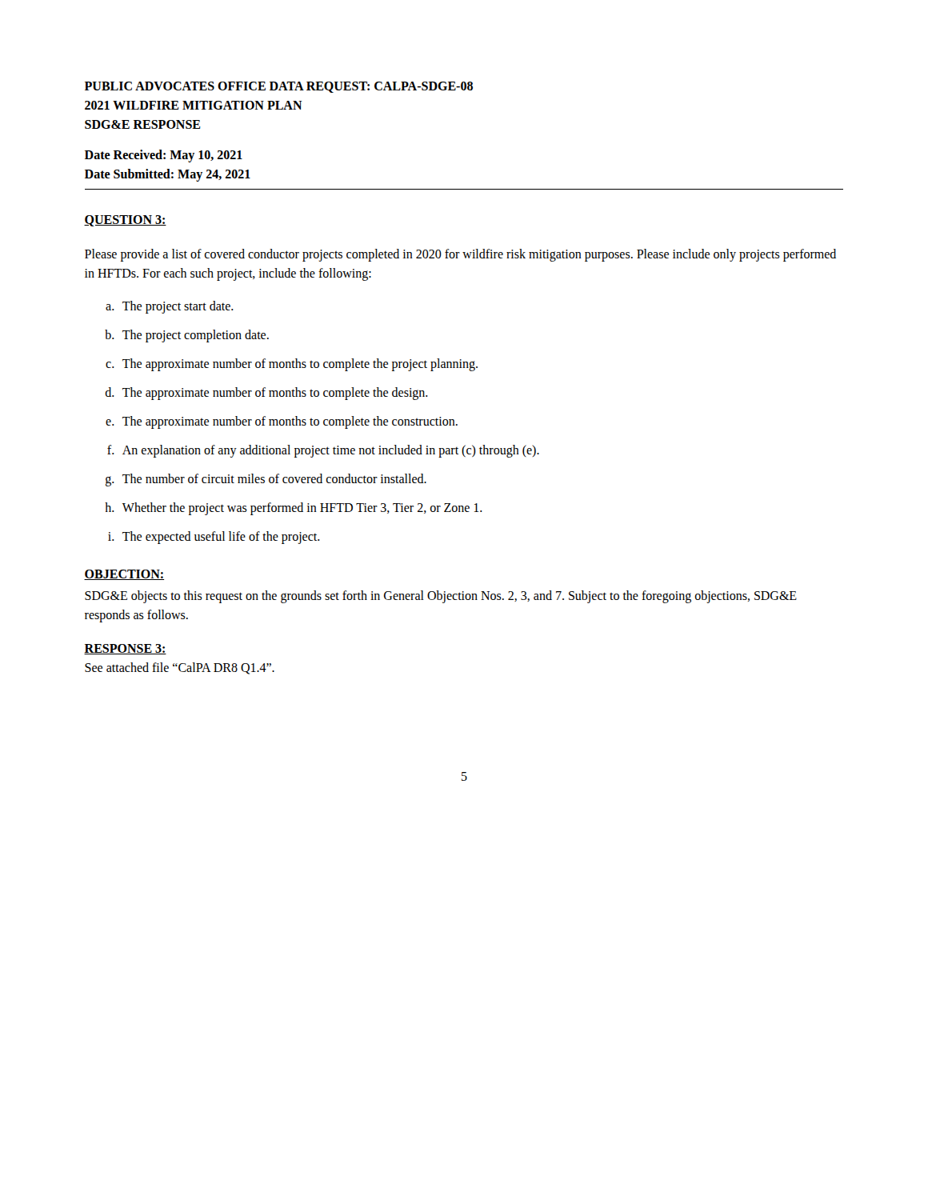PUBLIC ADVOCATES OFFICE DATA REQUEST: CALPA-SDGE-08
2021 WILDFIRE MITIGATION PLAN
SDG&E RESPONSE
Date Received: May 10, 2021
Date Submitted: May 24, 2021
QUESTION 3:
Please provide a list of covered conductor projects completed in 2020 for wildfire risk mitigation purposes. Please include only projects performed in HFTDs. For each such project, include the following:
The project start date.
The project completion date.
The approximate number of months to complete the project planning.
The approximate number of months to complete the design.
The approximate number of months to complete the construction.
An explanation of any additional project time not included in part (c) through (e).
The number of circuit miles of covered conductor installed.
Whether the project was performed in HFTD Tier 3, Tier 2, or Zone 1.
The expected useful life of the project.
OBJECTION:
SDG&E objects to this request on the grounds set forth in General Objection Nos. 2, 3, and 7. Subject to the foregoing objections, SDG&E responds as follows.
RESPONSE 3:
See attached file “CalPA DR8 Q1.4”.
5